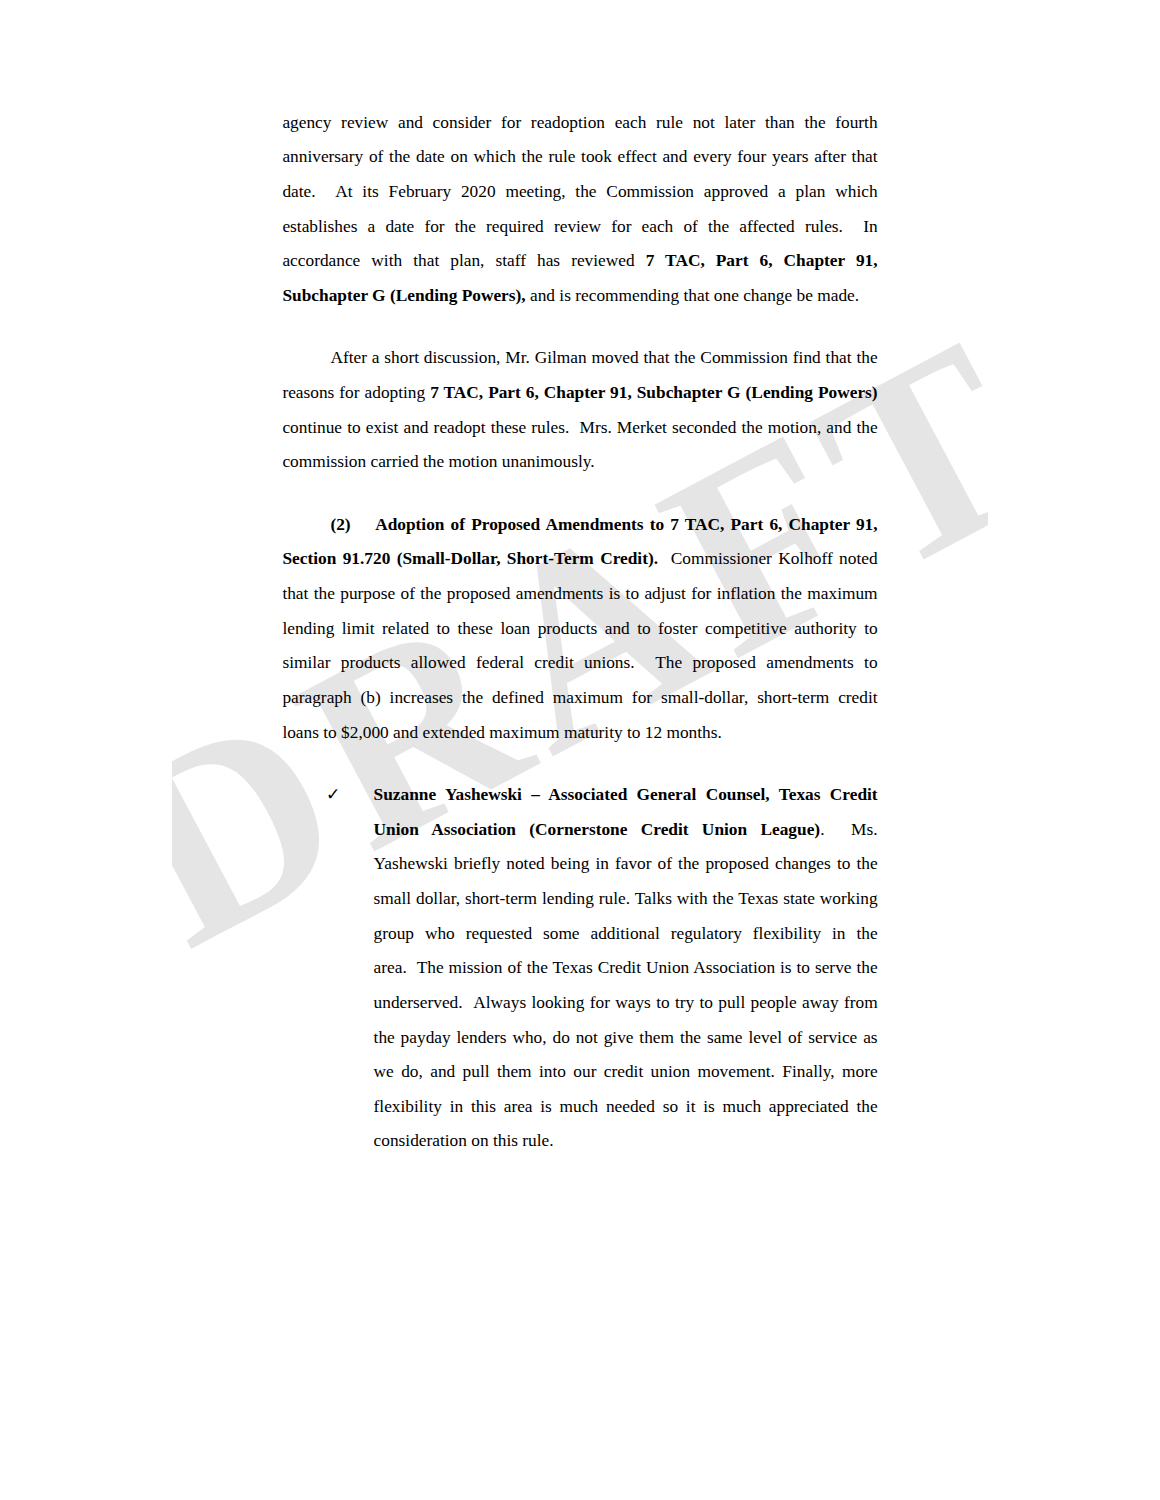DRAFT
agency review and consider for readoption each rule not later than the fourth anniversary of the date on which the rule took effect and every four years after that date. At its February 2020 meeting, the Commission approved a plan which establishes a date for the required review for each of the affected rules. In accordance with that plan, staff has reviewed 7 TAC, Part 6, Chapter 91, Subchapter G (Lending Powers), and is recommending that one change be made.
After a short discussion, Mr. Gilman moved that the Commission find that the reasons for adopting 7 TAC, Part 6, Chapter 91, Subchapter G (Lending Powers) continue to exist and readopt these rules. Mrs. Merket seconded the motion, and the commission carried the motion unanimously.
(2) Adoption of Proposed Amendments to 7 TAC, Part 6, Chapter 91, Section 91.720 (Small-Dollar, Short-Term Credit). Commissioner Kolhoff noted that the purpose of the proposed amendments is to adjust for inflation the maximum lending limit related to these loan products and to foster competitive authority to similar products allowed federal credit unions. The proposed amendments to paragraph (b) increases the defined maximum for small-dollar, short-term credit loans to $2,000 and extended maximum maturity to 12 months.
✓ Suzanne Yashewski – Associated General Counsel, Texas Credit Union Association (Cornerstone Credit Union League). Ms. Yashewski briefly noted being in favor of the proposed changes to the small dollar, short-term lending rule. Talks with the Texas state working group who requested some additional regulatory flexibility in the area. The mission of the Texas Credit Union Association is to serve the underserved. Always looking for ways to try to pull people away from the payday lenders who, do not give them the same level of service as we do, and pull them into our credit union movement. Finally, more flexibility in this area is much needed so it is much appreciated the consideration on this rule.